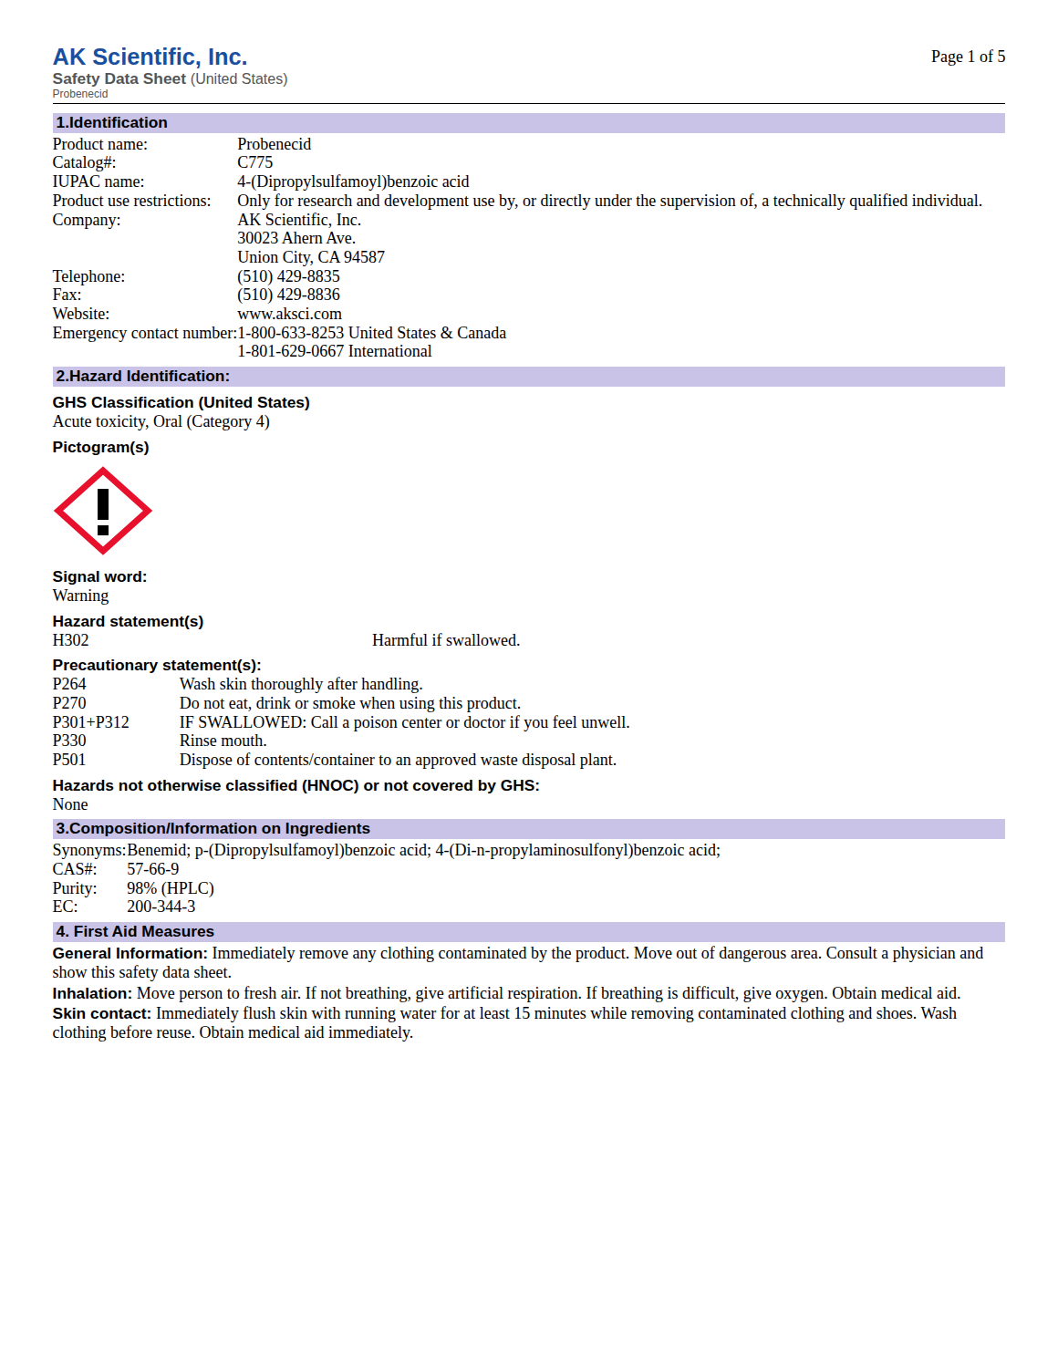Page 1 of 5
AK Scientific, Inc.
Safety Data Sheet (United States)
Probenecid
1.Identification
| Product name: | Probenecid |
| Catalog#: | C775 |
| IUPAC name: | 4-(Dipropylsulfamoyl)benzoic acid |
| Product use restrictions: | Only for research and development use by, or directly under the supervision of, a technically qualified individual. |
| Company: | AK Scientific, Inc. 30023 Ahern Ave. Union City, CA 94587 |
| Telephone: | (510) 429-8835 |
| Fax: | (510) 429-8836 |
| Website: | www.aksci.com |
| Emergency contact number: | 1-800-633-8253 United States & Canada 1-801-629-0667 International |
2.Hazard Identification:
GHS Classification (United States)
Acute toxicity, Oral (Category 4)
Pictogram(s)
Signal word:
Warning
Hazard statement(s)
| H302 | Harmful if swallowed. |
Precautionary statement(s):
| P264 | Wash skin thoroughly after handling. |
| P270 | Do not eat, drink or smoke when using this product. |
| P301+P312 | IF SWALLOWED: Call a poison center or doctor if you feel unwell. |
| P330 | Rinse mouth. |
| P501 | Dispose of contents/container to an approved waste disposal plant. |
Hazards not otherwise classified (HNOC) or not covered by GHS:
None
3.Composition/Information on Ingredients
| Synonyms: | Benemid; p-(Dipropylsulfamoyl)benzoic acid; 4-(Di-n-propylaminosulfonyl)benzoic acid; |
| CAS#: | 57-66-9 |
| Purity: | 98% (HPLC) |
| EC: | 200-344-3 |
4. First Aid Measures
General Information: Immediately remove any clothing contaminated by the product. Move out of dangerous area. Consult a physician and show this safety data sheet.
Inhalation: Move person to fresh air. If not breathing, give artificial respiration. If breathing is difficult, give oxygen. Obtain medical aid.
Skin contact: Immediately flush skin with running water for at least 15 minutes while removing contaminated clothing and shoes. Wash clothing before reuse. Obtain medical aid immediately.